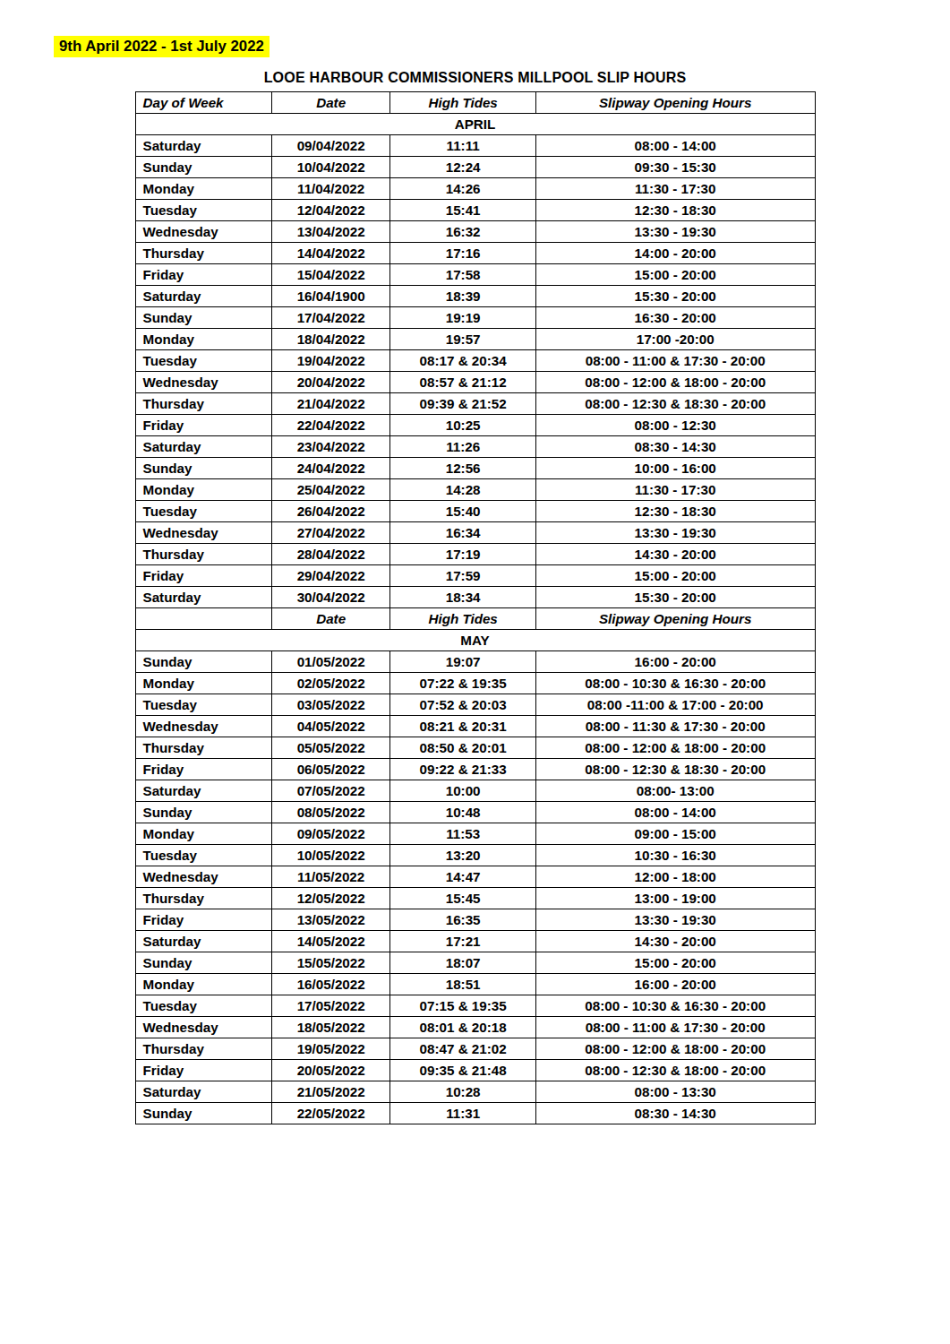9th April 2022 - 1st July 2022
LOOE HARBOUR COMMISSIONERS MILLPOOL SLIP HOURS
| Day of Week | Date | High Tides | Slipway Opening Hours |
| --- | --- | --- | --- |
| APRIL |
| Saturday | 09/04/2022 | 11:11 | 08:00 - 14:00 |
| Sunday | 10/04/2022 | 12:24 | 09:30 - 15:30 |
| Monday | 11/04/2022 | 14:26 | 11:30 - 17:30 |
| Tuesday | 12/04/2022 | 15:41 | 12:30 - 18:30 |
| Wednesday | 13/04/2022 | 16:32 | 13:30 - 19:30 |
| Thursday | 14/04/2022 | 17:16 | 14:00 - 20:00 |
| Friday | 15/04/2022 | 17:58 | 15:00 - 20:00 |
| Saturday | 16/04/1900 | 18:39 | 15:30 - 20:00 |
| Sunday | 17/04/2022 | 19:19 | 16:30 - 20:00 |
| Monday | 18/04/2022 | 19:57 | 17:00 -20:00 |
| Tuesday | 19/04/2022 | 08:17 & 20:34 | 08:00 - 11:00 & 17:30 - 20:00 |
| Wednesday | 20/04/2022 | 08:57 & 21:12 | 08:00 - 12:00 & 18:00 - 20:00 |
| Thursday | 21/04/2022 | 09:39 & 21:52 | 08:00 - 12:30 & 18:30 - 20:00 |
| Friday | 22/04/2022 | 10:25 | 08:00 - 12:30 |
| Saturday | 23/04/2022 | 11:26 | 08:30 - 14:30 |
| Sunday | 24/04/2022 | 12:56 | 10:00 - 16:00 |
| Monday | 25/04/2022 | 14:28 | 11:30 - 17:30 |
| Tuesday | 26/04/2022 | 15:40 | 12:30 - 18:30 |
| Wednesday | 27/04/2022 | 16:34 | 13:30 - 19:30 |
| Thursday | 28/04/2022 | 17:19 | 14:30 - 20:00 |
| Friday | 29/04/2022 | 17:59 | 15:00 - 20:00 |
| Saturday | 30/04/2022 | 18:34 | 15:30 - 20:00 |
| | Date | High Tides | Slipway Opening Hours |
| MAY |
| Sunday | 01/05/2022 | 19:07 | 16:00 - 20:00 |
| Monday | 02/05/2022 | 07:22 & 19:35 | 08:00 - 10:30 & 16:30 - 20:00 |
| Tuesday | 03/05/2022 | 07:52 & 20:03 | 08:00 -11:00 & 17:00 - 20:00 |
| Wednesday | 04/05/2022 | 08:21 & 20:31 | 08:00 - 11:30 & 17:30 - 20:00 |
| Thursday | 05/05/2022 | 08:50 & 20:01 | 08:00 - 12:00 & 18:00 - 20:00 |
| Friday | 06/05/2022 | 09:22 & 21:33 | 08:00 - 12:30 & 18:30 - 20:00 |
| Saturday | 07/05/2022 | 10:00 | 08:00- 13:00 |
| Sunday | 08/05/2022 | 10:48 | 08:00 - 14:00 |
| Monday | 09/05/2022 | 11:53 | 09:00 - 15:00 |
| Tuesday | 10/05/2022 | 13:20 | 10:30 - 16:30 |
| Wednesday | 11/05/2022 | 14:47 | 12:00 - 18:00 |
| Thursday | 12/05/2022 | 15:45 | 13:00 - 19:00 |
| Friday | 13/05/2022 | 16:35 | 13:30 - 19:30 |
| Saturday | 14/05/2022 | 17:21 | 14:30 - 20:00 |
| Sunday | 15/05/2022 | 18:07 | 15:00 - 20:00 |
| Monday | 16/05/2022 | 18:51 | 16:00 - 20:00 |
| Tuesday | 17/05/2022 | 07:15 & 19:35 | 08:00 - 10:30 & 16:30 - 20:00 |
| Wednesday | 18/05/2022 | 08:01 & 20:18 | 08:00 - 11:00 & 17:30 - 20:00 |
| Thursday | 19/05/2022 | 08:47 & 21:02 | 08:00 - 12:00 & 18:00 - 20:00 |
| Friday | 20/05/2022 | 09:35 & 21:48 | 08:00 - 12:30 & 18:00 - 20:00 |
| Saturday | 21/05/2022 | 10:28 | 08:00 - 13:30 |
| Sunday | 22/05/2022 | 11:31 | 08:30 - 14:30 |